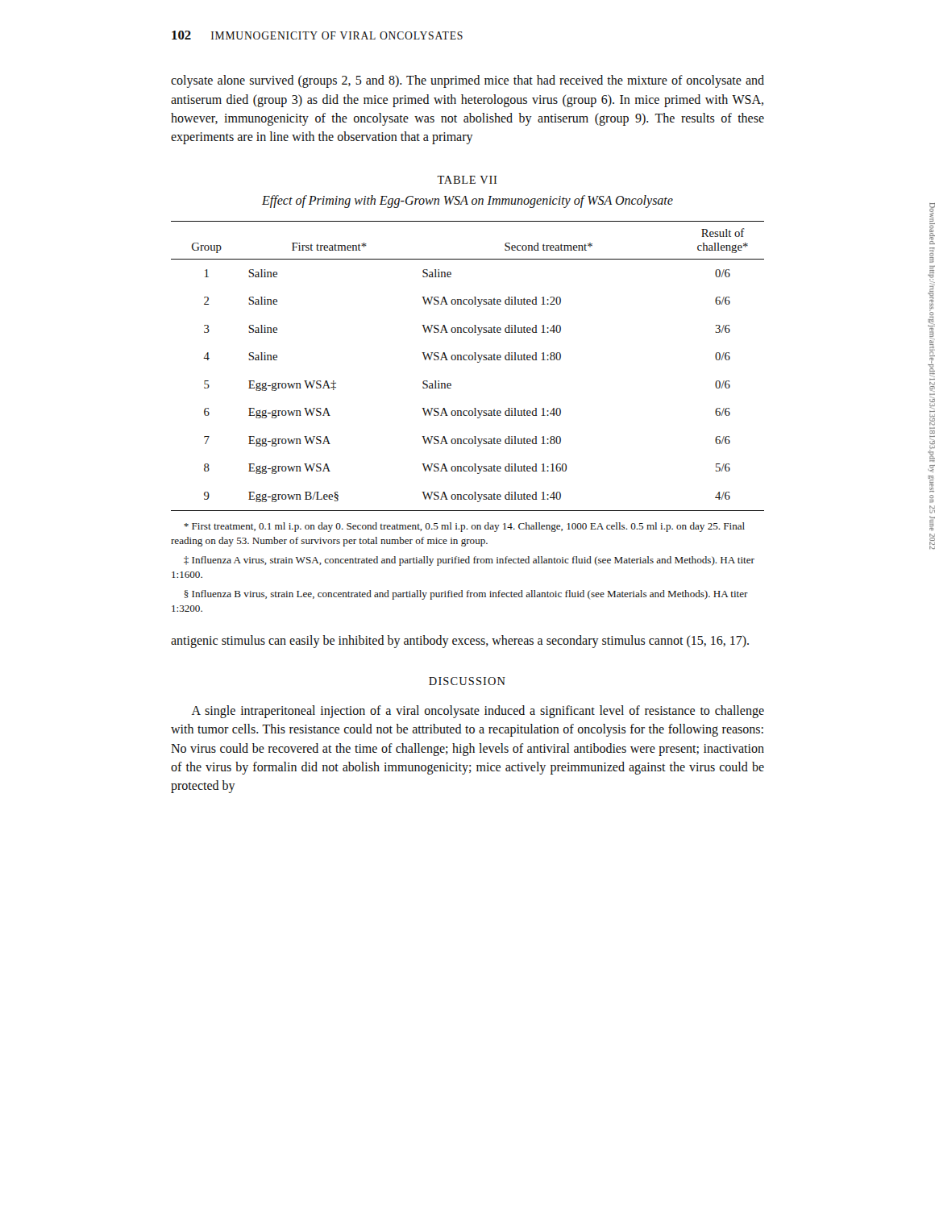Downloaded from http://rupress.org/jem/article-pdf/126/1/93/1392181/93.pdf by guest on 25 June 2022
102 Immunogenicity of Viral Oncolysates
colysate alone survived (groups 2, 5 and 8). The unprimed mice that had received the mixture of oncolysate and antiserum died (group 3) as did the mice primed with heterologous virus (group 6). In mice primed with WSA, however, immunogenicity of the oncolysate was not abolished by antiserum (group 9). The results of these experiments are in line with the observation that a primary
Table VII
Effect of Priming with Egg-Grown WSA on Immunogenicity of WSA Oncolysate
| Group | First treatment* | Second treatment* | Result of challenge* |
| --- | --- | --- | --- |
| 1 | Saline | Saline | 0/6 |
| 2 | Saline | WSA oncolysate diluted 1:20 | 6/6 |
| 3 | Saline | WSA oncolysate diluted 1:40 | 3/6 |
| 4 | Saline | WSA oncolysate diluted 1:80 | 0/6 |
| 5 | Egg-grown WSA‡ | Saline | 0/6 |
| 6 | Egg-grown WSA | WSA oncolysate diluted 1:40 | 6/6 |
| 7 | Egg-grown WSA | WSA oncolysate diluted 1:80 | 6/6 |
| 8 | Egg-grown WSA | WSA oncolysate diluted 1:160 | 5/6 |
| 9 | Egg-grown B/Lee§ | WSA oncolysate diluted 1:40 | 4/6 |
* First treatment, 0.1 ml i.p. on day 0. Second treatment, 0.5 ml i.p. on day 14. Challenge, 1000 EA cells. 0.5 ml i.p. on day 25. Final reading on day 53. Number of survivors per total number of mice in group.
‡ Influenza A virus, strain WSA, concentrated and partially purified from infected allantoic fluid (see Materials and Methods). HA titer 1:1600.
§ Influenza B virus, strain Lee, concentrated and partially purified from infected allantoic fluid (see Materials and Methods). HA titer 1:3200.
antigenic stimulus can easily be inhibited by antibody excess, whereas a secondary stimulus cannot (15, 16, 17).
Discussion
A single intraperitoneal injection of a viral oncolysate induced a significant level of resistance to challenge with tumor cells. This resistance could not be attributed to a recapitulation of oncolysis for the following reasons: No virus could be recovered at the time of challenge; high levels of antiviral antibodies were present; inactivation of the virus by formalin did not abolish immunogenicity; mice actively preimmunized against the virus could be protected by